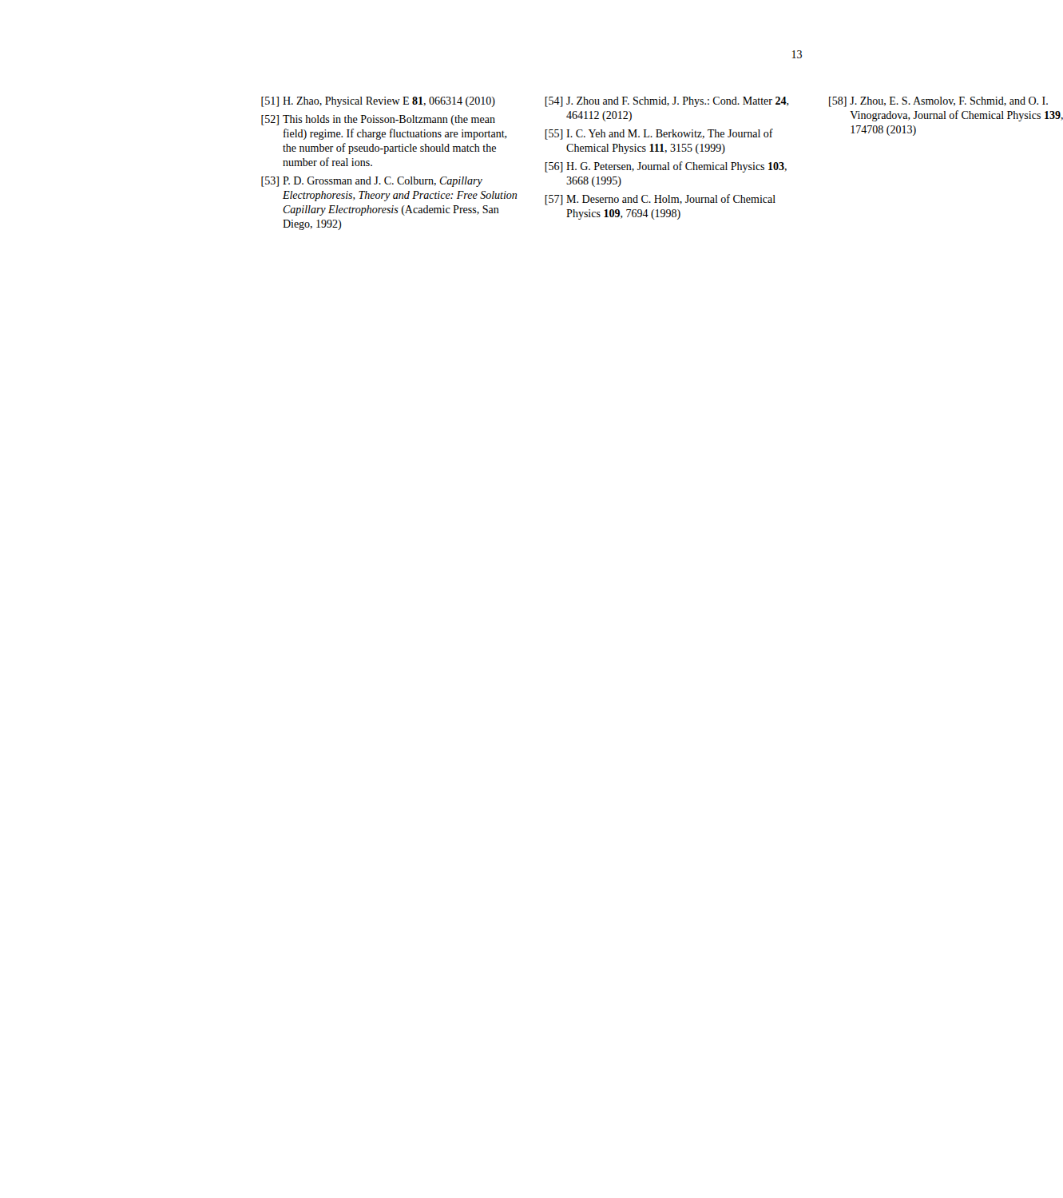13
[51] H. Zhao, Physical Review E 81, 066314 (2010)
[52] This holds in the Poisson-Boltzmann (the mean field) regime. If charge fluctuations are important, the number of pseudo-particle should match the number of real ions.
[53] P. D. Grossman and J. C. Colburn, Capillary Electrophoresis, Theory and Practice: Free Solution Capillary Electrophoresis (Academic Press, San Diego, 1992)
[54] J. Zhou and F. Schmid, J. Phys.: Cond. Matter 24, 464112 (2012)
[55] I. C. Yeh and M. L. Berkowitz, The Journal of Chemical Physics 111, 3155 (1999)
[56] H. G. Petersen, Journal of Chemical Physics 103, 3668 (1995)
[57] M. Deserno and C. Holm, Journal of Chemical Physics 109, 7694 (1998)
[58] J. Zhou, E. S. Asmolov, F. Schmid, and O. I. Vinogradova, Journal of Chemical Physics 139, 174708 (2013)